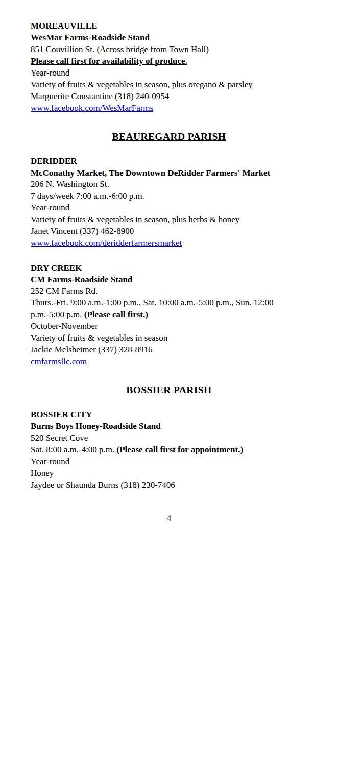Moreauville WesMar Farms-Roadside Stand 851 Couvillion St. (Across bridge from Town Hall) Please call first for availability of produce. Year-round Variety of fruits & vegetables in season, plus oregano & parsley Marguerite Constantine (318) 240-0954 www.facebook.com/WesMarFarms
BEAUREGARD PARISH
Deridder McConathy Market, The Downtown DeRidder Farmers' Market 206 N. Washington St. 7 days/week 7:00 a.m.-6:00 p.m. Year-round Variety of fruits & vegetables in season, plus herbs & honey Janet Vincent (337) 462-8900 www.facebook.com/deridderfarmersmarket
Dry Creek CM Farms-Roadside Stand 252 CM Farms Rd. Thurs.-Fri. 9:00 a.m.-1:00 p.m., Sat. 10:00 a.m.-5:00 p.m., Sun. 12:00 p.m.-5:00 p.m. (Please call first.) October-November Variety of fruits & vegetables in season Jackie Melsheimer (337) 328-8916 cmfarmsllc.com
BOSSIER PARISH
Bossier City Burns Boys Honey-Roadside Stand 520 Secret Cove Sat. 8:00 a.m.-4:00 p.m. (Please call first for appointment.) Year-round Honey Jaydee or Shaunda Burns (318) 230-7406
4